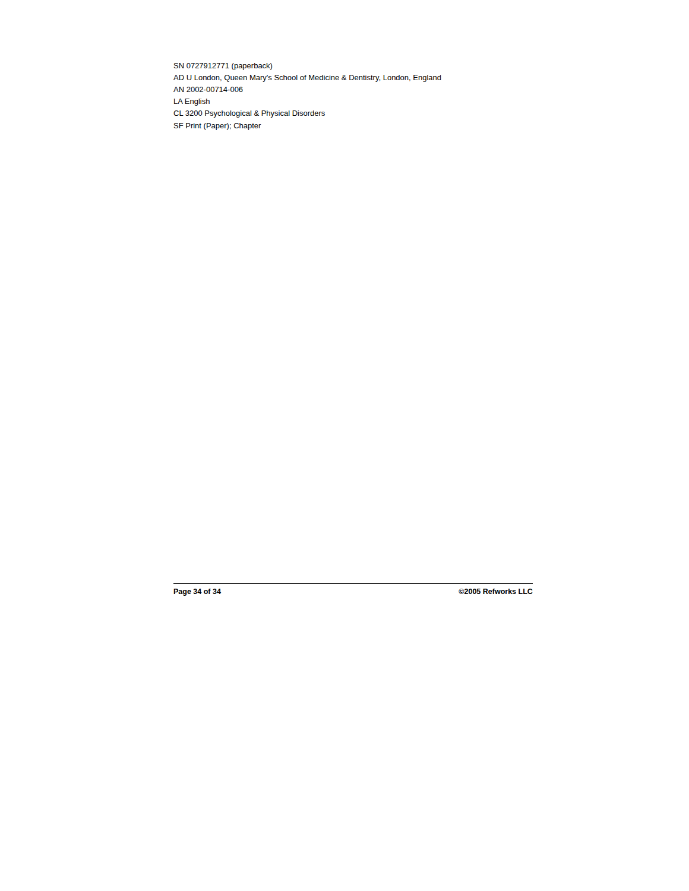SN 0727912771 (paperback) AD U London, Queen Mary's School of Medicine & Dentistry, London, England AN 2002-00714-006 LA English CL 3200 Psychological & Physical Disorders SF Print (Paper); Chapter
Page 34 of 34 ©2005 Refworks LLC